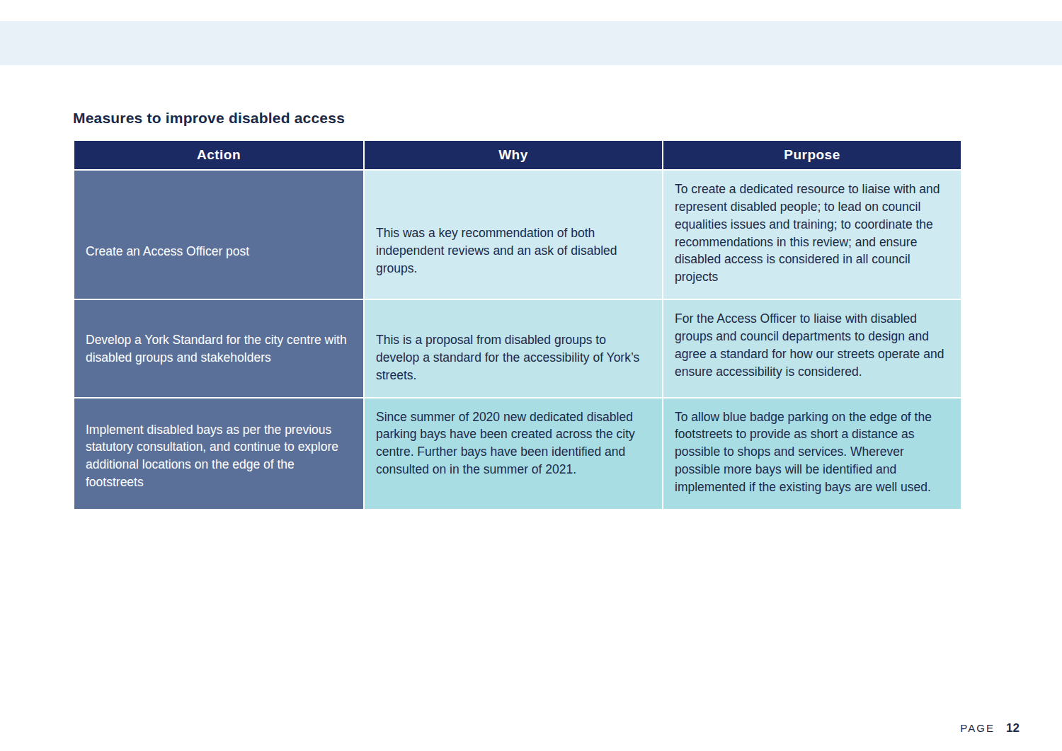Measures to improve disabled access
| Action | Why | Purpose |
| --- | --- | --- |
| Create an Access Officer post | This was a key recommendation of both independent reviews and an ask of disabled groups. | To create a dedicated resource to liaise with and represent disabled people; to lead on council equalities issues and training; to coordinate the recommendations in this review; and ensure disabled access is considered in all council projects |
| Develop a York Standard for the city centre with disabled groups and stakeholders | This is a proposal from disabled groups to develop a standard for the accessibility of York’s streets. | For the Access Officer to liaise with disabled groups and council departments to design and agree a standard for how our streets operate and ensure accessibility is considered. |
| Implement disabled bays as per the previous statutory consultation, and continue to explore additional locations on the edge of the footstreets | Since summer of 2020 new dedicated disabled parking bays have been created across the city centre. Further bays have been identified and consulted on in the summer of 2021. | To allow blue badge parking on the edge of the footstreets to provide as short a distance as possible to shops and services. Wherever possible more bays will be identified and implemented if the existing bays are well used. |
PAGE 12